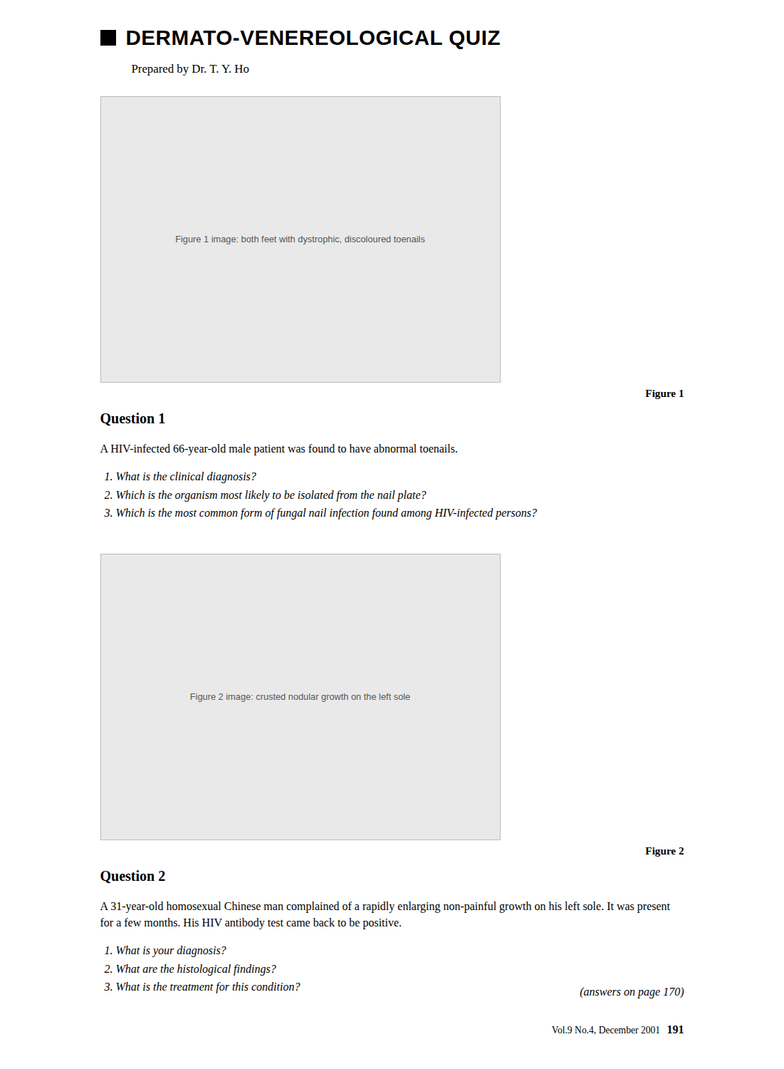Dermato-Venereological Quiz
Prepared by Dr. T. Y. Ho
Figure 1 image: both feet with dystrophic, discoloured toenails
Figure 1
Question 1
A HIV-infected 66-year-old male patient was found to have abnormal toenails.
What is the clinical diagnosis?
Which is the organism most likely to be isolated from the nail plate?
Which is the most common form of fungal nail infection found among HIV-infected persons?
Figure 2 image: crusted nodular growth on the left sole
Figure 2
Question 2
A 31-year-old homosexual Chinese man complained of a rapidly enlarging non-painful growth on his left sole. It was present for a few months. His HIV antibody test came back to be positive.
What is your diagnosis?
What are the histological findings?
What is the treatment for this condition?
(answers on page 170)
Vol.9 No.4, December 2001 191